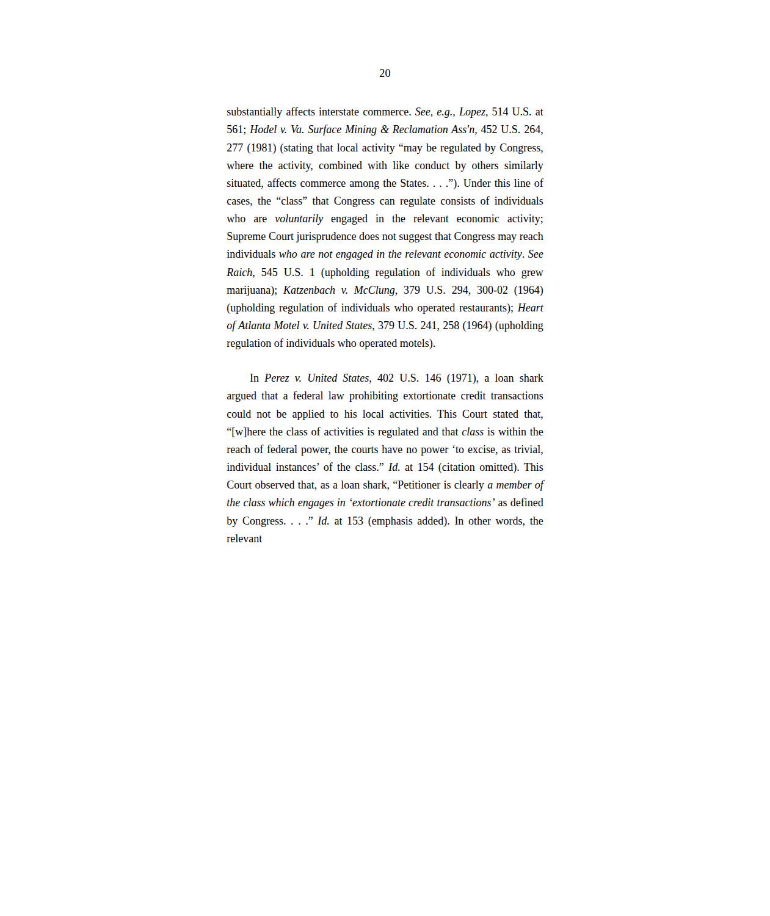20
substantially affects interstate commerce. See, e.g., Lopez, 514 U.S. at 561; Hodel v. Va. Surface Mining & Reclamation Ass'n, 452 U.S. 264, 277 (1981) (stating that local activity “may be regulated by Congress, where the activity, combined with like conduct by others similarly situated, affects commerce among the States. . . .”). Under this line of cases, the “class” that Congress can regulate consists of individuals who are voluntarily engaged in the relevant economic activity; Supreme Court jurisprudence does not suggest that Congress may reach individuals who are not engaged in the relevant economic activity. See Raich, 545 U.S. 1 (upholding regulation of individuals who grew marijuana); Katzenbach v. McClung, 379 U.S. 294, 300-02 (1964) (upholding regulation of individuals who operated restaurants); Heart of Atlanta Motel v. United States, 379 U.S. 241, 258 (1964) (upholding regulation of individuals who operated motels).
In Perez v. United States, 402 U.S. 146 (1971), a loan shark argued that a federal law prohibiting extortionate credit transactions could not be applied to his local activities. This Court stated that, “[w]here the class of activities is regulated and that class is within the reach of federal power, the courts have no power ‘to excise, as trivial, individual instances’ of the class.” Id. at 154 (citation omitted). This Court observed that, as a loan shark, “Petitioner is clearly a member of the class which engages in ‘extortionate credit transactions’ as defined by Congress. . . .” Id. at 153 (emphasis added). In other words, the relevant